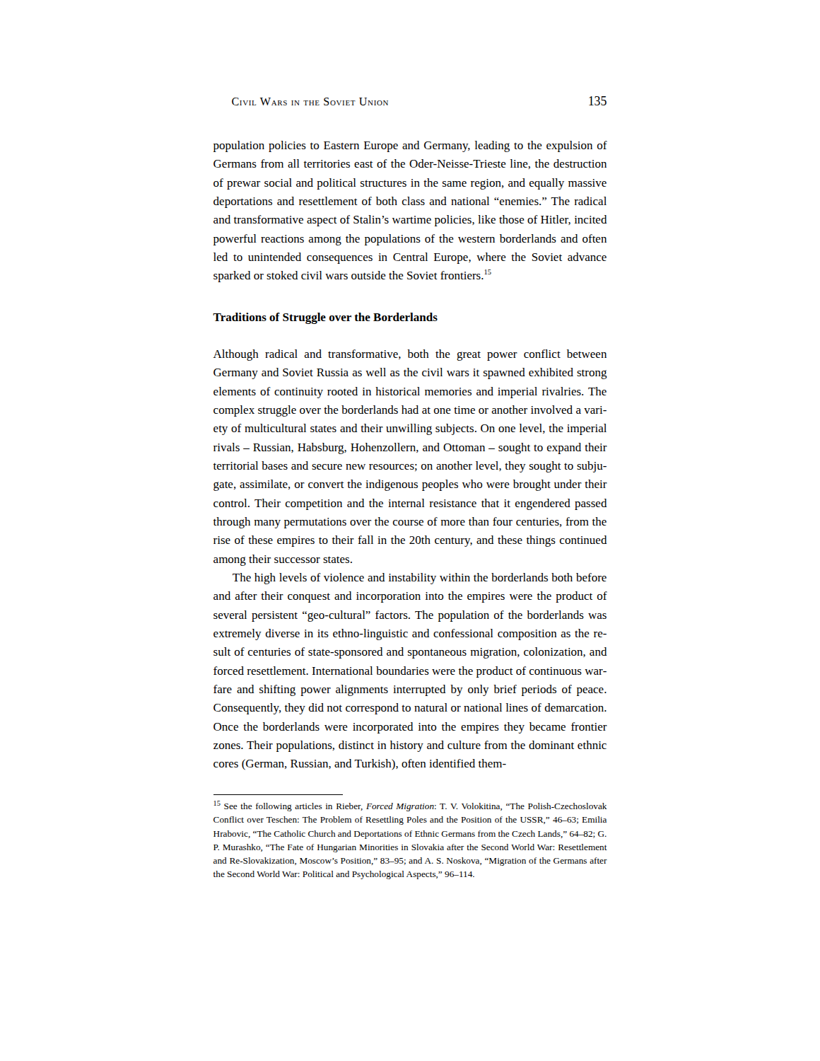Civil Wars in the Soviet Union 135
population policies to Eastern Europe and Germany, leading to the expulsion of Germans from all territories east of the Oder-Neisse-Trieste line, the destruction of prewar social and political structures in the same region, and equally massive deportations and resettlement of both class and national “enemies.” The radical and transformative aspect of Stalin’s wartime policies, like those of Hitler, incited powerful reactions among the populations of the western borderlands and often led to unintended consequences in Central Europe, where the Soviet advance sparked or stoked civil wars outside the Soviet frontiers.15
Traditions of Struggle over the Borderlands
Although radical and transformative, both the great power conflict between Germany and Soviet Russia as well as the civil wars it spawned exhibited strong elements of continuity rooted in historical memories and imperial rivalries. The complex struggle over the borderlands had at one time or another involved a variety of multicultural states and their unwilling subjects. On one level, the imperial rivals – Russian, Habsburg, Hohenzollern, and Ottoman – sought to expand their territorial bases and secure new resources; on another level, they sought to subjugate, assimilate, or convert the indigenous peoples who were brought under their control. Their competition and the internal resistance that it engendered passed through many permutations over the course of more than four centuries, from the rise of these empires to their fall in the 20th century, and these things continued among their successor states.
The high levels of violence and instability within the borderlands both before and after their conquest and incorporation into the empires were the product of several persistent “geo-cultural” factors. The population of the borderlands was extremely diverse in its ethno-linguistic and confessional composition as the result of centuries of state-sponsored and spontaneous migration, colonization, and forced resettlement. International boundaries were the product of continuous warfare and shifting power alignments interrupted by only brief periods of peace. Consequently, they did not correspond to natural or national lines of demarcation. Once the borderlands were incorporated into the empires they became frontier zones. Their populations, distinct in history and culture from the dominant ethnic cores (German, Russian, and Turkish), often identified them-
15 See the following articles in Rieber, Forced Migration: T. V. Volokitina, “The Polish-Czechoslovak Conflict over Teschen: The Problem of Resettling Poles and the Position of the USSR,” 46–63; Emilia Hrabovic, “The Catholic Church and Deportations of Ethnic Germans from the Czech Lands,” 64–82; G. P. Murashko, “The Fate of Hungarian Minorities in Slovakia after the Second World War: Resettlement and Re-Slovakization, Moscow’s Position,” 83–95; and A. S. Noskova, “Migration of the Germans after the Second World War: Political and Psychological Aspects,” 96–114.